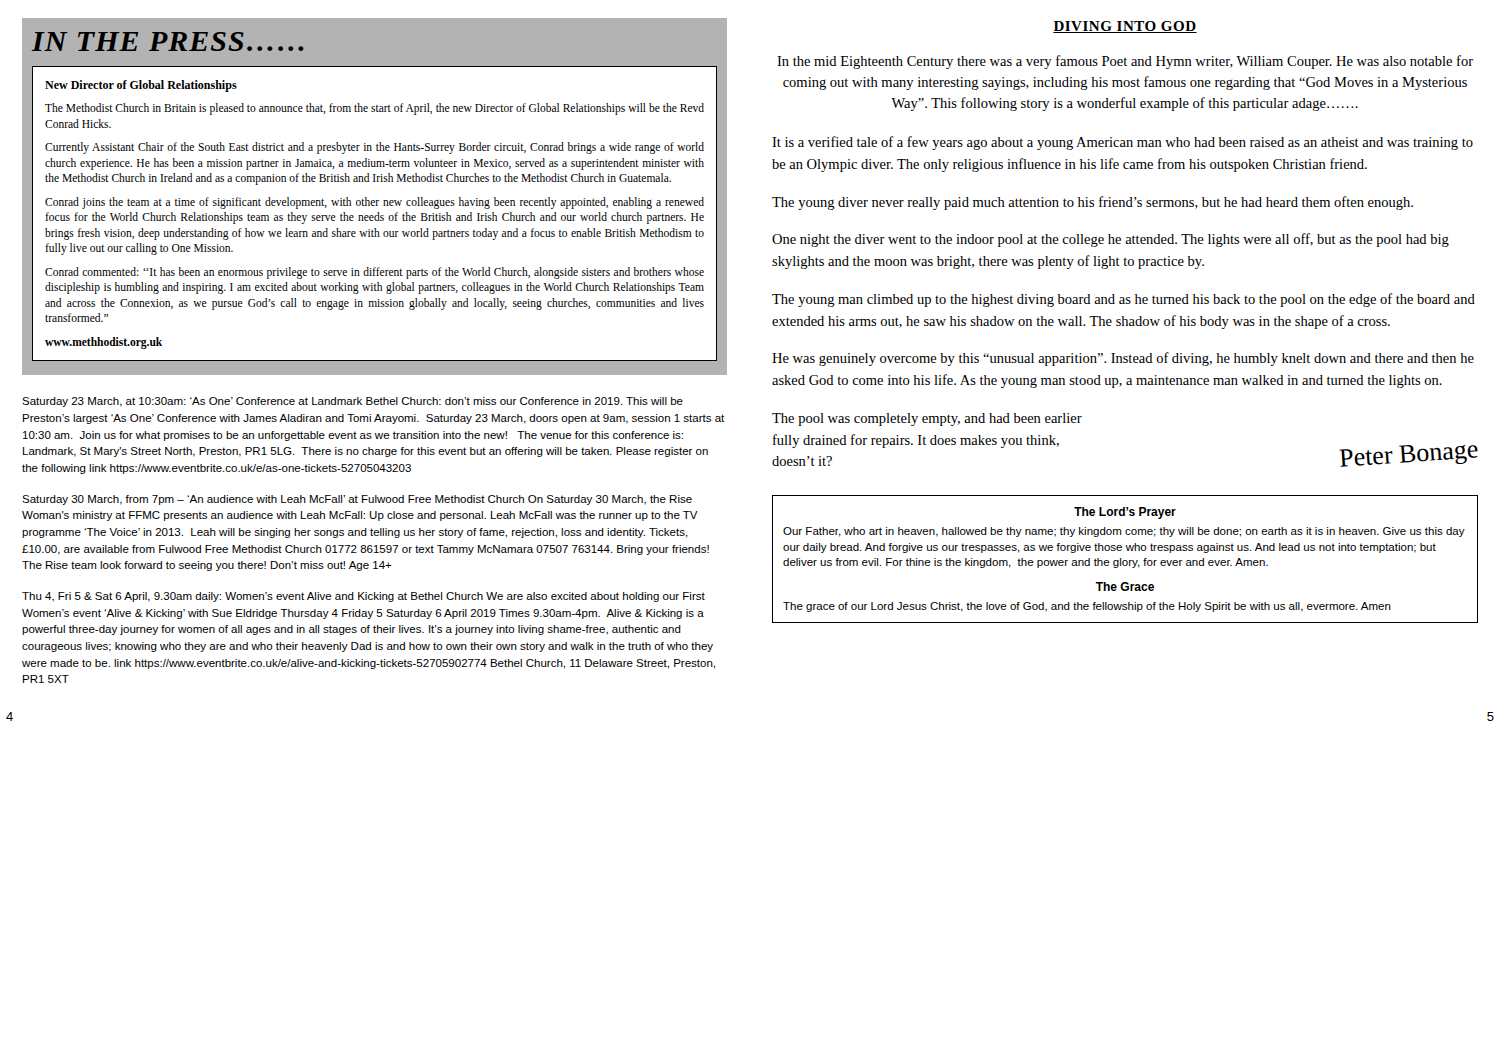IN THE PRESS……
New Director of Global Relationships
The Methodist Church in Britain is pleased to announce that, from the start of April, the new Director of Global Relationships will be the Revd Conrad Hicks.
Currently Assistant Chair of the South East district and a presbyter in the Hants-Surrey Border circuit, Conrad brings a wide range of world church experience. He has been a mission partner in Jamaica, a medium-term volunteer in Mexico, served as a superintendent minister with the Methodist Church in Ireland and as a companion of the British and Irish Methodist Churches to the Methodist Church in Guatemala.
Conrad joins the team at a time of significant development, with other new colleagues having been recently appointed, enabling a renewed focus for the World Church Relationships team as they serve the needs of the British and Irish Church and our world church partners. He brings fresh vision, deep understanding of how we learn and share with our world partners today and a focus to enable British Methodism to fully live out our calling to One Mission.
Conrad commented: ‘‘It has been an enormous privilege to serve in different parts of the World Church, alongside sisters and brothers whose discipleship is humbling and inspiring. I am excited about working with global partners, colleagues in the World Church Relationships Team and across the Connexion, as we pursue God’s call to engage in mission globally and locally, seeing churches, communities and lives transformed.”
www.methhodist.org.uk
Saturday 23 March, at 10:30am: ‘As One’ Conference at Landmark Bethel Church: don’t miss our Conference in 2019. This will be Preston’s largest ‘As One’ Conference with James Aladiran and Tomi Arayomi. Saturday 23 March, doors open at 9am, session 1 starts at 10:30 am. Join us for what promises to be an unforgettable event as we transition into the new! The venue for this conference is: Landmark, St Mary's Street North, Preston, PR1 5LG. There is no charge for this event but an offering will be taken. Please register on the following link https://www.eventbrite.co.uk/e/as-one-tickets-52705043203
Saturday 30 March, from 7pm – ‘An audience with Leah McFall’ at Fulwood Free Methodist Church On Saturday 30 March, the Rise Woman's ministry at FFMC presents an audience with Leah McFall: Up close and personal. Leah McFall was the runner up to the TV programme ‘The Voice’ in 2013. Leah will be singing her songs and telling us her story of fame, rejection, loss and identity. Tickets, £10.00, are available from Fulwood Free Methodist Church 01772 861597 or text Tammy McNamara 07507 763144. Bring your friends! The Rise team look forward to seeing you there! Don’t miss out! Age 14+
Thu 4, Fri 5 & Sat 6 April, 9.30am daily: Women’s event Alive and Kicking at Bethel Church We are also excited about holding our First Women’s event ‘Alive & Kicking’ with Sue Eldridge Thursday 4 Friday 5 Saturday 6 April 2019 Times 9.30am-4pm. Alive & Kicking is a powerful three-day journey for women of all ages and in all stages of their lives. It’s a journey into living shame-free, authentic and courageous lives; knowing who they are and who their heavenly Dad is and how to own their own story and walk in the truth of who they were made to be. link https://www.eventbrite.co.uk/e/alive-and-kicking-tickets-52705902774 Bethel Church, 11 Delaware Street, Preston, PR1 5XT
4
DIVING INTO GOD
In the mid Eighteenth Century there was a very famous Poet and Hymn writer, William Couper. He was also notable for coming out with many interesting sayings, including his most famous one regarding that “God Moves in a Mysterious Way”. This following story is a wonderful example of this particular adage…….
It is a verified tale of a few years ago about a young American man who had been raised as an atheist and was training to be an Olympic diver. The only religious influence in his life came from his outspoken Christian friend.
The young diver never really paid much attention to his friend’s sermons, but he had heard them often enough.
One night the diver went to the indoor pool at the college he attended. The lights were all off, but as the pool had big skylights and the moon was bright, there was plenty of light to practice by.
The young man climbed up to the highest diving board and as he turned his back to the pool on the edge of the board and extended his arms out, he saw his shadow on the wall. The shadow of his body was in the shape of a cross.
He was genuinely overcome by this “unusual apparition”. Instead of diving, he humbly knelt down and there and then he asked God to come into his life. As the young man stood up, a maintenance man walked in and turned the lights on.
The pool was completely empty, and had been earlier
fully drained for repairs. It does makes you think,
doesn’t it?
Peter Bonage
The Lord’s Prayer
Our Father, who art in heaven, hallowed be thy name; thy kingdom come; thy will be done; on earth as it is in heaven. Give us this day our daily bread. And forgive us our trespasses, as we forgive those who trespass against us. And lead us not into temptation; but deliver us from evil. For thine is the kingdom, the power and the glory, for ever and ever. Amen.
The Grace
The grace of our Lord Jesus Christ, the love of God, and the fellowship of the Holy Spirit be with us all, evermore. Amen
5